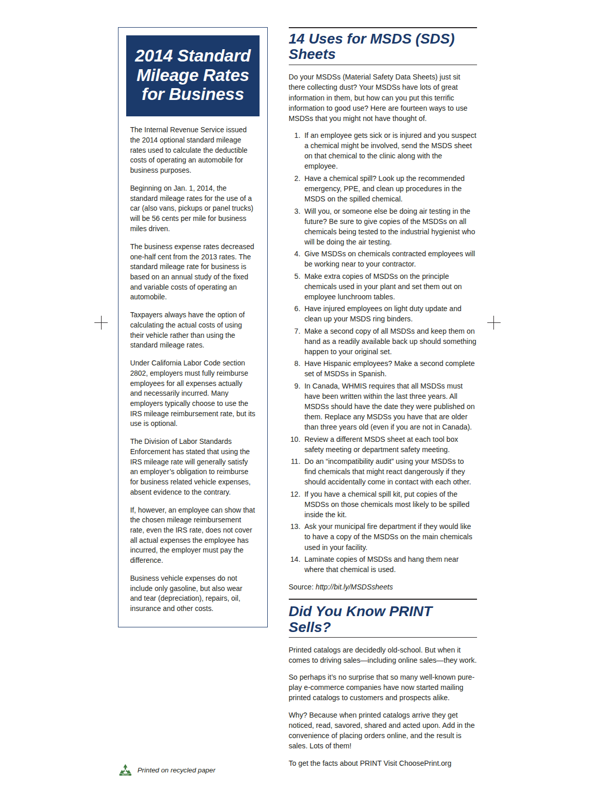2014 Standard Mileage Rates for Business
The Internal Revenue Service issued the 2014 optional standard mileage rates used to calculate the deductible costs of operating an automobile for business purposes.
Beginning on Jan. 1, 2014, the standard mileage rates for the use of a car (also vans, pickups or panel trucks) will be 56 cents per mile for business miles driven.
The business expense rates decreased one-half cent from the 2013 rates. The standard mileage rate for business is based on an annual study of the fixed and variable costs of operating an automobile.
Taxpayers always have the option of calculating the actual costs of using their vehicle rather than using the standard mileage rates.
Under California Labor Code section 2802, employers must fully reimburse employees for all expenses actually and necessarily incurred. Many employers typically choose to use the IRS mileage reimbursement rate, but its use is optional.
The Division of Labor Standards Enforcement has stated that using the IRS mileage rate will generally satisfy an employer’s obligation to reimburse for business related vehicle expenses, absent evidence to the contrary.
If, however, an employee can show that the chosen mileage reimbursement rate, even the IRS rate, does not cover all actual expenses the employee has incurred, the employer must pay the difference.
Business vehicle expenses do not include only gasoline, but also wear and tear (depreciation), repairs, oil, insurance and other costs.
14 Uses for MSDS (SDS) Sheets
Do your MSDSs (Material Safety Data Sheets) just sit there collecting dust? Your MSDSs have lots of great information in them, but how can you put this terrific information to good use? Here are fourteen ways to use MSDSs that you might not have thought of.
If an employee gets sick or is injured and you suspect a chemical might be involved, send the MSDS sheet on that chemical to the clinic along with the employee.
Have a chemical spill? Look up the recommended emergency, PPE, and clean up procedures in the MSDS on the spilled chemical.
Will you, or someone else be doing air testing in the future? Be sure to give copies of the MSDSs on all chemicals being tested to the industrial hygienist who will be doing the air testing.
Give MSDSs on chemicals contracted employees will be working near to your contractor.
Make extra copies of MSDSs on the principle chemicals used in your plant and set them out on employee lunchroom tables.
Have injured employees on light duty update and clean up your MSDS ring binders.
Make a second copy of all MSDSs and keep them on hand as a readily available back up should something happen to your original set.
Have Hispanic employees? Make a second complete set of MSDSs in Spanish.
In Canada, WHMIS requires that all MSDSs must have been written within the last three years. All MSDSs should have the date they were published on them. Replace any MSDSs you have that are older than three years old (even if you are not in Canada).
Review a different MSDS sheet at each tool box safety meeting or department safety meeting.
Do an “incompatibility audit” using your MSDSs to find chemicals that might react dangerously if they should accidentally come in contact with each other.
If you have a chemical spill kit, put copies of the MSDSs on those chemicals most likely to be spilled inside the kit.
Ask your municipal fire department if they would like to have a copy of the MSDSs on the main chemicals used in your facility.
Laminate copies of MSDSs and hang them near where that chemical is used.
Source: http://bit.ly/MSDSsheets
Did You Know PRINT Sells?
Printed catalogs are decidedly old-school. But when it comes to driving sales—including online sales—they work.
So perhaps it’s no surprise that so many well-known pure-play e-commerce companies have now started mailing printed catalogs to customers and prospects alike.
Why? Because when printed catalogs arrive they get noticed, read, savored, shared and acted upon. Add in the convenience of placing orders online, and the result is sales. Lots of them!
To get the facts about PRINT Visit ChoosePrint.org
RECYCLE
Printed on recycled paper